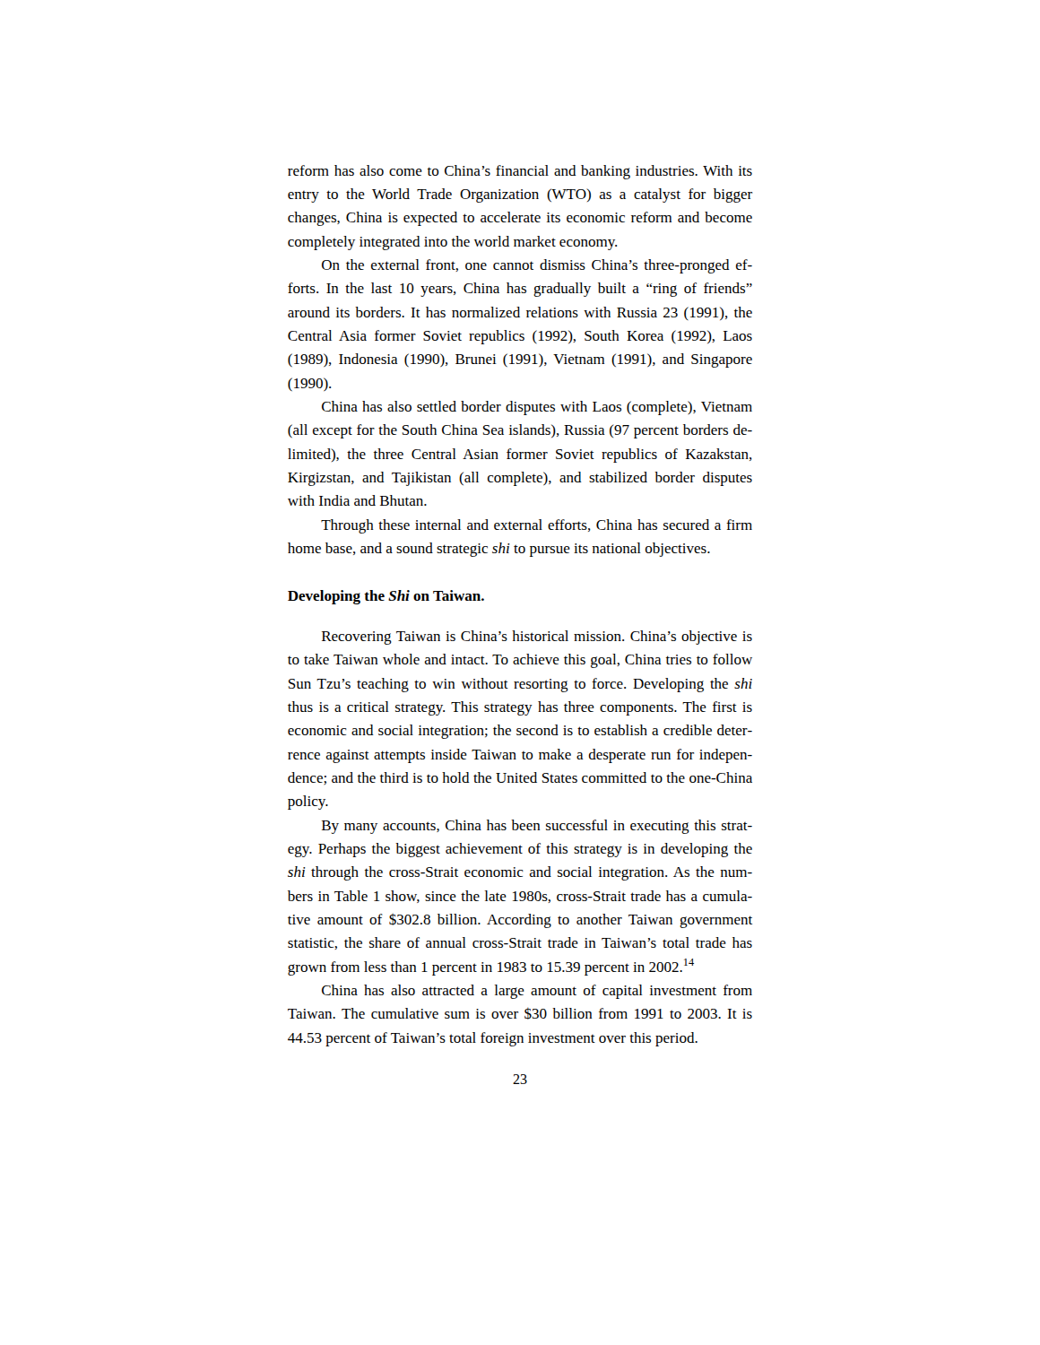reform has also come to China’s financial and banking industries. With its entry to the World Trade Organization (WTO) as a catalyst for bigger changes, China is expected to accelerate its economic reform and become completely integrated into the world market economy.
On the external front, one cannot dismiss China’s three-pronged efforts. In the last 10 years, China has gradually built a “ring of friends” around its borders. It has normalized relations with Russia 23 (1991), the Central Asia former Soviet republics (1992), South Korea (1992), Laos (1989), Indonesia (1990), Brunei (1991), Vietnam (1991), and Singapore (1990).
China has also settled border disputes with Laos (complete), Vietnam (all except for the South China Sea islands), Russia (97 percent borders delimited), the three Central Asian former Soviet republics of Kazakstan, Kirgizstan, and Tajikistan (all complete), and stabilized border disputes with India and Bhutan.
Through these internal and external efforts, China has secured a firm home base, and a sound strategic shi to pursue its national objectives.
Developing the Shi on Taiwan.
Recovering Taiwan is China’s historical mission. China’s objective is to take Taiwan whole and intact. To achieve this goal, China tries to follow Sun Tzu’s teaching to win without resorting to force. Developing the shi thus is a critical strategy. This strategy has three components. The first is economic and social integration; the second is to establish a credible deterrence against attempts inside Taiwan to make a desperate run for independence; and the third is to hold the United States committed to the one-China policy.
By many accounts, China has been successful in executing this strategy. Perhaps the biggest achievement of this strategy is in developing the shi through the cross-Strait economic and social integration. As the numbers in Table 1 show, since the late 1980s, cross-Strait trade has a cumulative amount of $302.8 billion. According to another Taiwan government statistic, the share of annual cross-Strait trade in Taiwan’s total trade has grown from less than 1 percent in 1983 to 15.39 percent in 2002.14
China has also attracted a large amount of capital investment from Taiwan. The cumulative sum is over $30 billion from 1991 to 2003. It is 44.53 percent of Taiwan’s total foreign investment over this period.
23